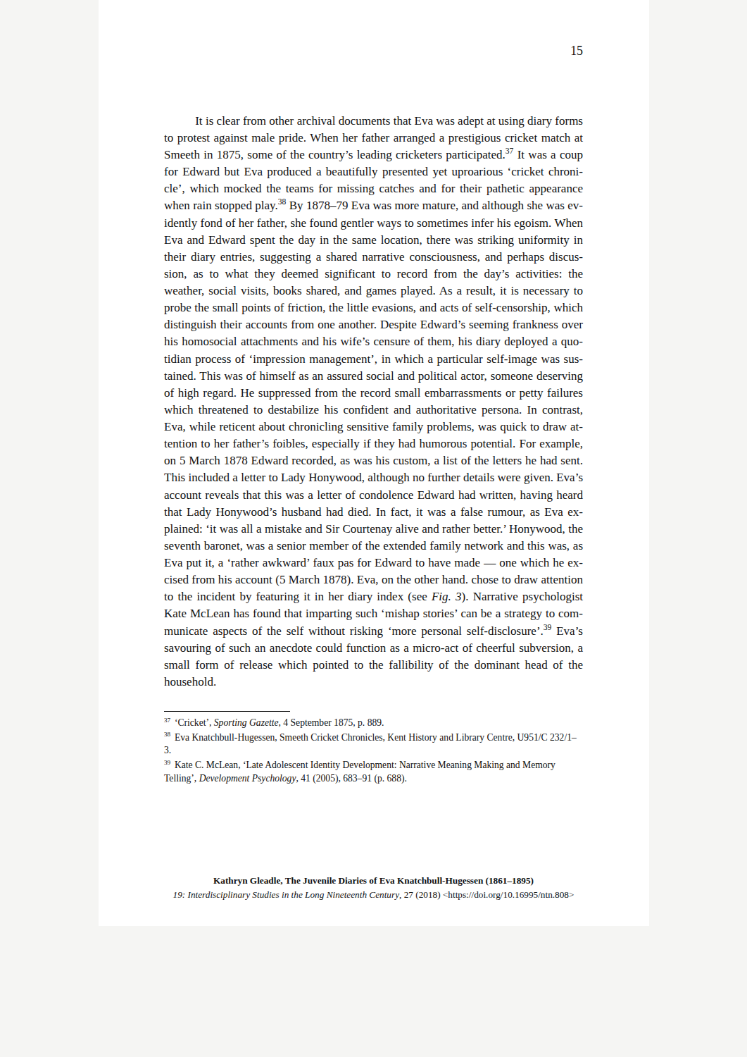15
It is clear from other archival documents that Eva was adept at using diary forms to protest against male pride. When her father arranged a prestigious cricket match at Smeeth in 1875, some of the country’s leading cricketers participated.37 It was a coup for Edward but Eva produced a beautifully presented yet uproarious ‘cricket chronicle’, which mocked the teams for missing catches and for their pathetic appearance when rain stopped play.38 By 1878–79 Eva was more mature, and although she was evidently fond of her father, she found gentler ways to sometimes infer his egoism. When Eva and Edward spent the day in the same location, there was striking uniformity in their diary entries, suggesting a shared narrative consciousness, and perhaps discussion, as to what they deemed significant to record from the day’s activities: the weather, social visits, books shared, and games played. As a result, it is necessary to probe the small points of friction, the little evasions, and acts of self-censorship, which distinguish their accounts from one another. Despite Edward’s seeming frankness over his homosocial attachments and his wife’s censure of them, his diary deployed a quotidian process of ‘impression management’, in which a particular self-image was sustained. This was of himself as an assured social and political actor, someone deserving of high regard. He suppressed from the record small embarrassments or petty failures which threatened to destabilize his confident and authoritative persona. In contrast, Eva, while reticent about chronicling sensitive family problems, was quick to draw attention to her father’s foibles, especially if they had humorous potential. For example, on 5 March 1878 Edward recorded, as was his custom, a list of the letters he had sent. This included a letter to Lady Honywood, although no further details were given. Eva’s account reveals that this was a letter of condolence Edward had written, having heard that Lady Honywood’s husband had died. In fact, it was a false rumour, as Eva explained: ‘it was all a mistake and Sir Courtenay alive and rather better.’ Honywood, the seventh baronet, was a senior member of the extended family network and this was, as Eva put it, a ‘rather awkward’ faux pas for Edward to have made — one which he excised from his account (5 March 1878). Eva, on the other hand. chose to draw attention to the incident by featuring it in her diary index (see Fig. 3). Narrative psychologist Kate McLean has found that imparting such ‘mishap stories’ can be a strategy to communicate aspects of the self without risking ‘more personal self-disclosure’.39 Eva’s savouring of such an anecdote could function as a micro-act of cheerful subversion, a small form of release which pointed to the fallibility of the dominant head of the household.
37 ‘Cricket’, Sporting Gazette, 4 September 1875, p. 889.
38 Eva Knatchbull-Hugessen, Smeeth Cricket Chronicles, Kent History and Library Centre, U951/C 232/1–3.
39 Kate C. McLean, ‘Late Adolescent Identity Development: Narrative Meaning Making and Memory Telling’, Development Psychology, 41 (2005), 683–91 (p. 688).
Kathryn Gleadle, The Juvenile Diaries of Eva Knatchbull-Hugessen (1861–1895)
19: Interdisciplinary Studies in the Long Nineteenth Century, 27 (2018) <https://doi.org/10.16995/ntn.808>